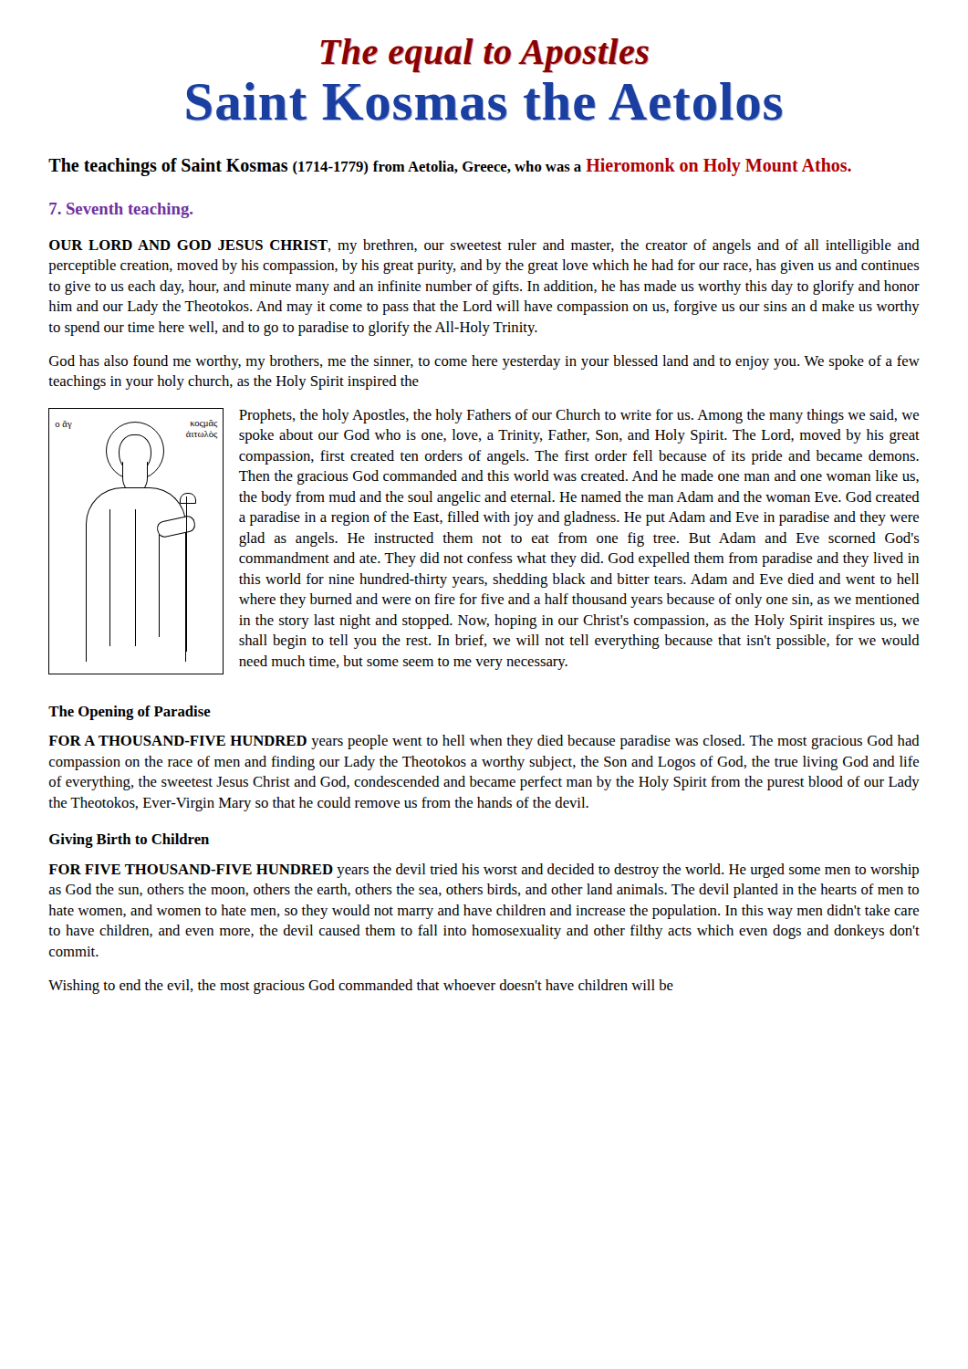The equal to Apostles
Saint Kosmas the Aetolos
The teachings of Saint Kosmas (1714-1779) from Aetolia, Greece, who was a Hieromonk on Holy Mount Athos.
7. Seventh teaching.
OUR LORD AND GOD JESUS CHRIST, my brethren, our sweetest ruler and master, the creator of angels and of all intelligible and perceptible creation, moved by his compassion, by his great purity, and by the great love which he had for our race, has given us and continues to give to us each day, hour, and minute many and an infinite number of gifts. In addition, he has made us worthy this day to glorify and honor him and our Lady the Theotokos. And may it come to pass that the Lord will have compassion on us, forgive us our sins an d make us worthy to spend our time here well, and to go to paradise to glorify the All-Holy Trinity.
God has also found me worthy, my brothers, me the sinner, to come here yesterday in your blessed land and to enjoy you. We spoke of a few teachings in your holy church, as the Holy Spirit inspired the
ο ἅγ κοςμᾶς
ἀιτωλὸς
Prophets, the holy Apostles, the holy Fathers of our Church to write for us. Among the many things we said, we spoke about our God who is one, love, a Trinity, Father, Son, and Holy Spirit. The Lord, moved by his great compassion, first created ten orders of angels. The first order fell because of its pride and became demons. Then the gracious God commanded and this world was created. And he made one man and one woman like us, the body from mud and the soul angelic and eternal. He named the man Adam and the woman Eve. God created a paradise in a region of the East, filled with joy and gladness. He put Adam and Eve in paradise and they were glad as angels. He instructed them not to eat from one fig tree. But Adam and Eve scorned God's commandment and ate. They did not confess what they did. God expelled them from paradise and they lived in this world for nine hundred-thirty years, shedding black and bitter tears. Adam and Eve died and went to hell where they burned and were on fire for five and a half thousand years because of only one sin, as we mentioned in the story last night and stopped. Now, hoping in our Christ's compassion, as the Holy Spirit inspires us, we shall begin to tell you the rest. In brief, we will not tell everything because that isn't possible, for we would need much time, but some seem to me very necessary.
The Opening of Paradise
FOR A THOUSAND-FIVE HUNDRED years people went to hell when they died because paradise was closed. The most gracious God had compassion on the race of men and finding our Lady the Theotokos a worthy subject, the Son and Logos of God, the true living God and life of everything, the sweetest Jesus Christ and God, condescended and became perfect man by the Holy Spirit from the purest blood of our Lady the Theotokos, Ever-Virgin Mary so that he could remove us from the hands of the devil.
Giving Birth to Children
FOR FIVE THOUSAND-FIVE HUNDRED years the devil tried his worst and decided to destroy the world. He urged some men to worship as God the sun, others the moon, others the earth, others the sea, others birds, and other land animals. The devil planted in the hearts of men to hate women, and women to hate men, so they would not marry and have children and increase the population. In this way men didn't take care to have children, and even more, the devil caused them to fall into homosexuality and other filthy acts which even dogs and donkeys don't commit.
Wishing to end the evil, the most gracious God commanded that whoever doesn't have children will be